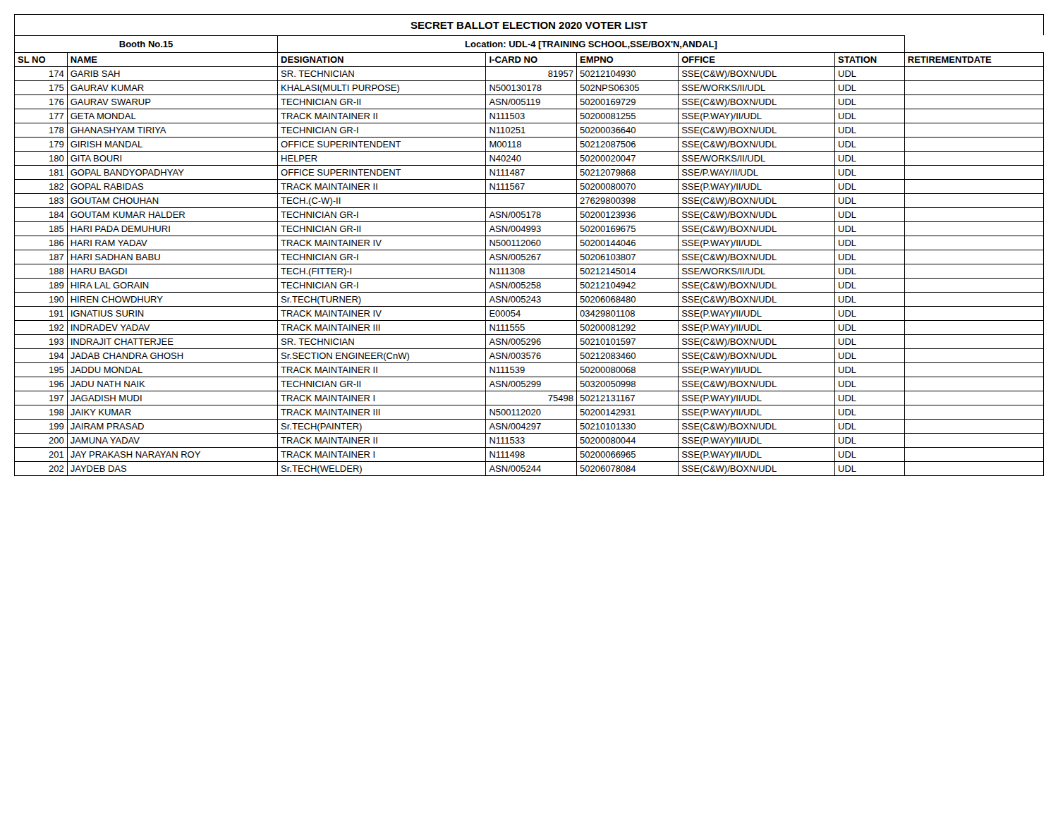SECRET BALLOT ELECTION 2020 VOTER LIST
| Booth No.15 | Location: UDL-4 [TRAINING SCHOOL,SSE/BOX'N,ANDAL] |
| SL NO | NAME | DESIGNATION | I-CARD NO | EMPNO | OFFICE | STATION | RETIREMENTDATE |
| 174 | GARIB SAH | SR. TECHNICIAN | 81957 | 50212104930 | SSE(C&W)/BOXN/UDL | UDL | |
| 175 | GAURAV KUMAR | KHALASI(MULTI PURPOSE) | N500130178 | 502NPS06305 | SSE/WORKS/II/UDL | UDL | |
| 176 | GAURAV SWARUP | TECHNICIAN GR-II | ASN/005119 | 50200169729 | SSE(C&W)/BOXN/UDL | UDL | |
| 177 | GETA MONDAL | TRACK MAINTAINER II | N111503 | 50200081255 | SSE(P.WAY)/II/UDL | UDL | |
| 178 | GHANASHYAM TIRIYA | TECHNICIAN GR-I | N110251 | 50200036640 | SSE(C&W)/BOXN/UDL | UDL | |
| 179 | GIRISH MANDAL | OFFICE SUPERINTENDENT | M00118 | 50212087506 | SSE(C&W)/BOXN/UDL | UDL | |
| 180 | GITA BOURI | HELPER | N40240 | 50200020047 | SSE/WORKS/II/UDL | UDL | |
| 181 | GOPAL BANDYOPADHYAY | OFFICE SUPERINTENDENT | N111487 | 50212079868 | SSE/P.WAY/II/UDL | UDL | |
| 182 | GOPAL RABIDAS | TRACK MAINTAINER II | N111567 | 50200080070 | SSE(P.WAY)/II/UDL | UDL | |
| 183 | GOUTAM CHOUHAN | TECH.(C-W)-II | | 27629800398 | SSE(C&W)/BOXN/UDL | UDL | |
| 184 | GOUTAM KUMAR HALDER | TECHNICIAN GR-I | ASN/005178 | 50200123936 | SSE(C&W)/BOXN/UDL | UDL | |
| 185 | HARI PADA DEMUHURI | TECHNICIAN GR-II | ASN/004993 | 50200169675 | SSE(C&W)/BOXN/UDL | UDL | |
| 186 | HARI RAM YADAV | TRACK MAINTAINER IV | N500112060 | 50200144046 | SSE(P.WAY)/II/UDL | UDL | |
| 187 | HARI SADHAN BABU | TECHNICIAN GR-I | ASN/005267 | 50206103807 | SSE(C&W)/BOXN/UDL | UDL | |
| 188 | HARU BAGDI | TECH.(FITTER)-I | N111308 | 50212145014 | SSE/WORKS/II/UDL | UDL | |
| 189 | HIRA LAL GORAIN | TECHNICIAN GR-I | ASN/005258 | 50212104942 | SSE(C&W)/BOXN/UDL | UDL | |
| 190 | HIREN CHOWDHURY | Sr.TECH(TURNER) | ASN/005243 | 50206068480 | SSE(C&W)/BOXN/UDL | UDL | |
| 191 | IGNATIUS SURIN | TRACK MAINTAINER IV | E00054 | 03429801108 | SSE(P.WAY)/II/UDL | UDL | |
| 192 | INDRADEV YADAV | TRACK MAINTAINER III | N111555 | 50200081292 | SSE(P.WAY)/II/UDL | UDL | |
| 193 | INDRAJIT CHATTERJEE | SR. TECHNICIAN | ASN/005296 | 50210101597 | SSE(C&W)/BOXN/UDL | UDL | |
| 194 | JADAB CHANDRA GHOSH | Sr.SECTION ENGINEER(CnW) | ASN/003576 | 50212083460 | SSE(C&W)/BOXN/UDL | UDL | |
| 195 | JADDU MONDAL | TRACK MAINTAINER II | N111539 | 50200080068 | SSE(P.WAY)/II/UDL | UDL | |
| 196 | JADU NATH NAIK | TECHNICIAN GR-II | ASN/005299 | 50320050998 | SSE(C&W)/BOXN/UDL | UDL | |
| 197 | JAGADISH MUDI | TRACK MAINTAINER I | 75498 | 50212131167 | SSE(P.WAY)/II/UDL | UDL | |
| 198 | JAIKY KUMAR | TRACK MAINTAINER III | N500112020 | 50200142931 | SSE(P.WAY)/II/UDL | UDL | |
| 199 | JAIRAM PRASAD | Sr.TECH(PAINTER) | ASN/004297 | 50210101330 | SSE(C&W)/BOXN/UDL | UDL | |
| 200 | JAMUNA YADAV | TRACK MAINTAINER II | N111533 | 50200080044 | SSE(P.WAY)/II/UDL | UDL | |
| 201 | JAY PRAKASH NARAYAN ROY | TRACK MAINTAINER I | N111498 | 50200066965 | SSE(P.WAY)/II/UDL | UDL | |
| 202 | JAYDEB DAS | Sr.TECH(WELDER) | ASN/005244 | 50206078084 | SSE(C&W)/BOXN/UDL | UDL | |